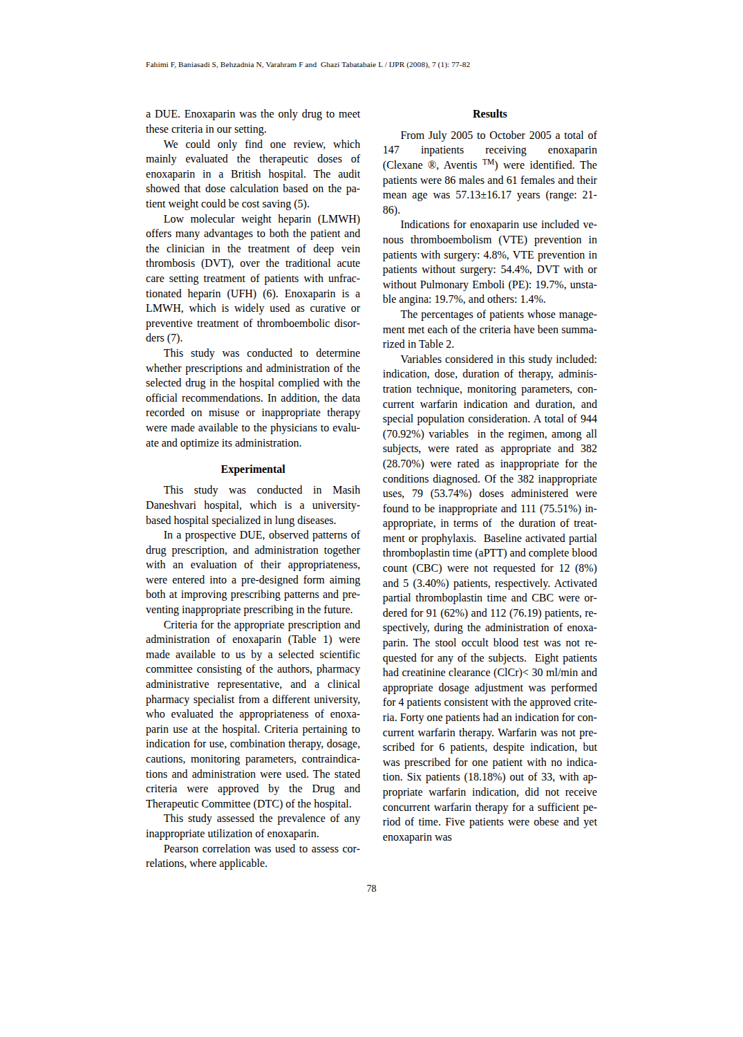Fahimi F, Baniasadi S, Behzadnia N, Varahram F and Ghazi Tabatabaie L / IJPR (2008), 7 (1): 77-82
a DUE. Enoxaparin was the only drug to meet these criteria in our setting.
We could only find one review, which mainly evaluated the therapeutic doses of enoxaparin in a British hospital. The audit showed that dose calculation based on the patient weight could be cost saving (5).
Low molecular weight heparin (LMWH) offers many advantages to both the patient and the clinician in the treatment of deep vein thrombosis (DVT), over the traditional acute care setting treatment of patients with unfractionated heparin (UFH) (6). Enoxaparin is a LMWH, which is widely used as curative or preventive treatment of thromboembolic disorders (7).
This study was conducted to determine whether prescriptions and administration of the selected drug in the hospital complied with the official recommendations. In addition, the data recorded on misuse or inappropriate therapy were made available to the physicians to evaluate and optimize its administration.
Experimental
This study was conducted in Masih Daneshvari hospital, which is a university-based hospital specialized in lung diseases.
In a prospective DUE, observed patterns of drug prescription, and administration together with an evaluation of their appropriateness, were entered into a pre-designed form aiming both at improving prescribing patterns and preventing inappropriate prescribing in the future.
Criteria for the appropriate prescription and administration of enoxaparin (Table 1) were made available to us by a selected scientific committee consisting of the authors, pharmacy administrative representative, and a clinical pharmacy specialist from a different university, who evaluated the appropriateness of enoxaparin use at the hospital. Criteria pertaining to indication for use, combination therapy, dosage, cautions, monitoring parameters, contraindications and administration were used. The stated criteria were approved by the Drug and Therapeutic Committee (DTC) of the hospital.
This study assessed the prevalence of any inappropriate utilization of enoxaparin.
Pearson correlation was used to assess correlations, where applicable.
Results
From July 2005 to October 2005 a total of 147 inpatients receiving enoxaparin (Clexane ®, Aventis TM) were identified. The patients were 86 males and 61 females and their mean age was 57.13±16.17 years (range: 21-86).
Indications for enoxaparin use included venous thromboembolism (VTE) prevention in patients with surgery: 4.8%, VTE prevention in patients without surgery: 54.4%, DVT with or without Pulmonary Emboli (PE): 19.7%, unstable angina: 19.7%, and others: 1.4%.
The percentages of patients whose management met each of the criteria have been summarized in Table 2.
Variables considered in this study included: indication, dose, duration of therapy, administration technique, monitoring parameters, concurrent warfarin indication and duration, and special population consideration. A total of 944 (70.92%) variables in the regimen, among all subjects, were rated as appropriate and 382 (28.70%) were rated as inappropriate for the conditions diagnosed. Of the 382 inappropriate uses, 79 (53.74%) doses administered were found to be inappropriate and 111 (75.51%) inappropriate, in terms of the duration of treatment or prophylaxis. Baseline activated partial thromboplastin time (aPTT) and complete blood count (CBC) were not requested for 12 (8%) and 5 (3.40%) patients, respectively. Activated partial thromboplastin time and CBC were ordered for 91 (62%) and 112 (76.19) patients, respectively, during the administration of enoxaparin. The stool occult blood test was not requested for any of the subjects. Eight patients had creatinine clearance (ClCr)< 30 ml/min and appropriate dosage adjustment was performed for 4 patients consistent with the approved criteria. Forty one patients had an indication for concurrent warfarin therapy. Warfarin was not prescribed for 6 patients, despite indication, but was prescribed for one patient with no indication. Six patients (18.18%) out of 33, with appropriate warfarin indication, did not receive concurrent warfarin therapy for a sufficient period of time. Five patients were obese and yet enoxaparin was
78